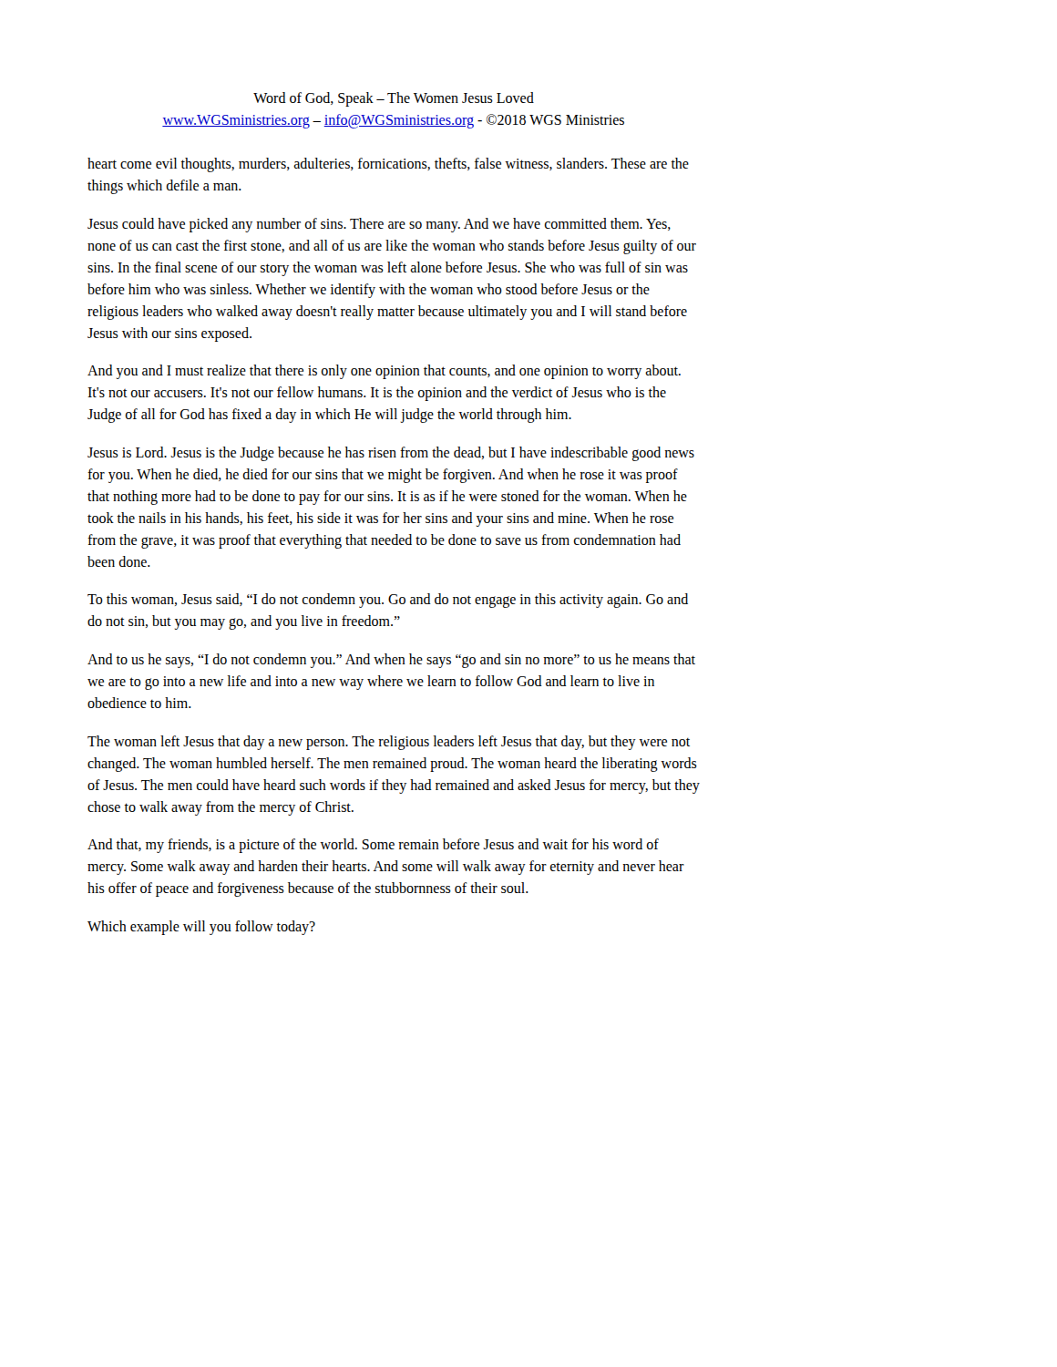Word of God, Speak – The Women Jesus Loved www.WGSministries.org – info@WGSministries.org - ©2018 WGS Ministries
heart come evil thoughts, murders, adulteries, fornications, thefts, false witness, slanders. These are the things which defile a man.
Jesus could have picked any number of sins. There are so many. And we have committed them. Yes, none of us can cast the first stone, and all of us are like the woman who stands before Jesus guilty of our sins. In the final scene of our story the woman was left alone before Jesus. She who was full of sin was before him who was sinless. Whether we identify with the woman who stood before Jesus or the religious leaders who walked away doesn't really matter because ultimately you and I will stand before Jesus with our sins exposed.
And you and I must realize that there is only one opinion that counts, and one opinion to worry about. It's not our accusers. It's not our fellow humans. It is the opinion and the verdict of Jesus who is the Judge of all for God has fixed a day in which He will judge the world through him.
Jesus is Lord. Jesus is the Judge because he has risen from the dead, but I have indescribable good news for you. When he died, he died for our sins that we might be forgiven. And when he rose it was proof that nothing more had to be done to pay for our sins. It is as if he were stoned for the woman. When he took the nails in his hands, his feet, his side it was for her sins and your sins and mine. When he rose from the grave, it was proof that everything that needed to be done to save us from condemnation had been done.
To this woman, Jesus said, “I do not condemn you. Go and do not engage in this activity again. Go and do not sin, but you may go, and you live in freedom.”
And to us he says, “I do not condemn you.” And when he says “go and sin no more” to us he means that we are to go into a new life and into a new way where we learn to follow God and learn to live in obedience to him.
The woman left Jesus that day a new person. The religious leaders left Jesus that day, but they were not changed. The woman humbled herself. The men remained proud. The woman heard the liberating words of Jesus. The men could have heard such words if they had remained and asked Jesus for mercy, but they chose to walk away from the mercy of Christ.
And that, my friends, is a picture of the world. Some remain before Jesus and wait for his word of mercy. Some walk away and harden their hearts. And some will walk away for eternity and never hear his offer of peace and forgiveness because of the stubbornness of their soul.
Which example will you follow today?